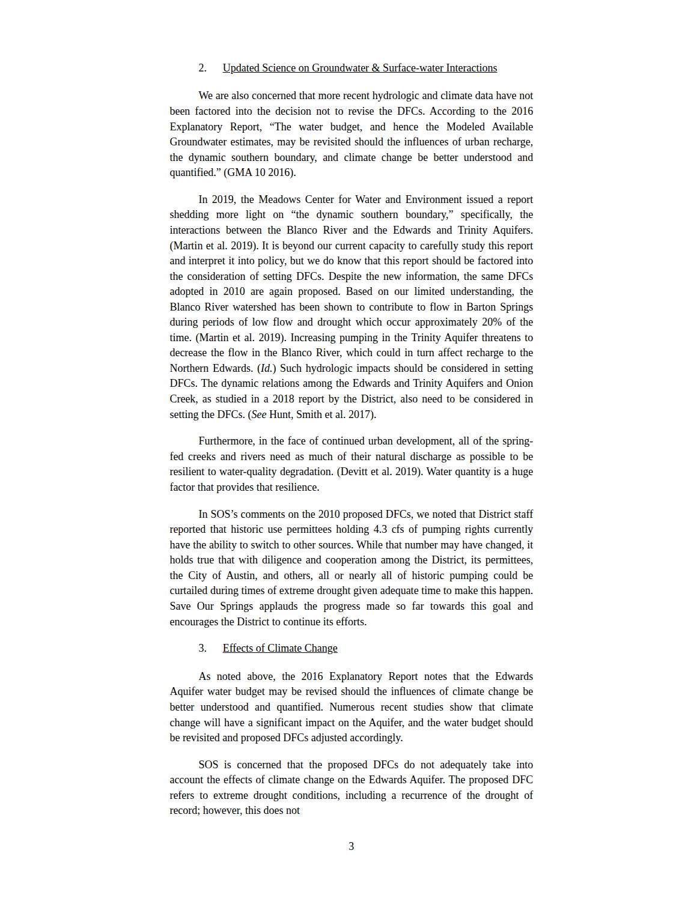2. Updated Science on Groundwater & Surface-water Interactions
We are also concerned that more recent hydrologic and climate data have not been factored into the decision not to revise the DFCs. According to the 2016 Explanatory Report, “The water budget, and hence the Modeled Available Groundwater estimates, may be revisited should the influences of urban recharge, the dynamic southern boundary, and climate change be better understood and quantified.” (GMA 10 2016).
In 2019, the Meadows Center for Water and Environment issued a report shedding more light on “the dynamic southern boundary,” specifically, the interactions between the Blanco River and the Edwards and Trinity Aquifers. (Martin et al. 2019). It is beyond our current capacity to carefully study this report and interpret it into policy, but we do know that this report should be factored into the consideration of setting DFCs. Despite the new information, the same DFCs adopted in 2010 are again proposed. Based on our limited understanding, the Blanco River watershed has been shown to contribute to flow in Barton Springs during periods of low flow and drought which occur approximately 20% of the time. (Martin et al. 2019). Increasing pumping in the Trinity Aquifer threatens to decrease the flow in the Blanco River, which could in turn affect recharge to the Northern Edwards. (Id.) Such hydrologic impacts should be considered in setting DFCs. The dynamic relations among the Edwards and Trinity Aquifers and Onion Creek, as studied in a 2018 report by the District, also need to be considered in setting the DFCs. (See Hunt, Smith et al. 2017).
Furthermore, in the face of continued urban development, all of the spring-fed creeks and rivers need as much of their natural discharge as possible to be resilient to water-quality degradation. (Devitt et al. 2019). Water quantity is a huge factor that provides that resilience.
In SOS’s comments on the 2010 proposed DFCs, we noted that District staff reported that historic use permittees holding 4.3 cfs of pumping rights currently have the ability to switch to other sources. While that number may have changed, it holds true that with diligence and cooperation among the District, its permittees, the City of Austin, and others, all or nearly all of historic pumping could be curtailed during times of extreme drought given adequate time to make this happen. Save Our Springs applauds the progress made so far towards this goal and encourages the District to continue its efforts.
3. Effects of Climate Change
As noted above, the 2016 Explanatory Report notes that the Edwards Aquifer water budget may be revised should the influences of climate change be better understood and quantified. Numerous recent studies show that climate change will have a significant impact on the Aquifer, and the water budget should be revisited and proposed DFCs adjusted accordingly.
SOS is concerned that the proposed DFCs do not adequately take into account the effects of climate change on the Edwards Aquifer. The proposed DFC refers to extreme drought conditions, including a recurrence of the drought of record; however, this does not
3